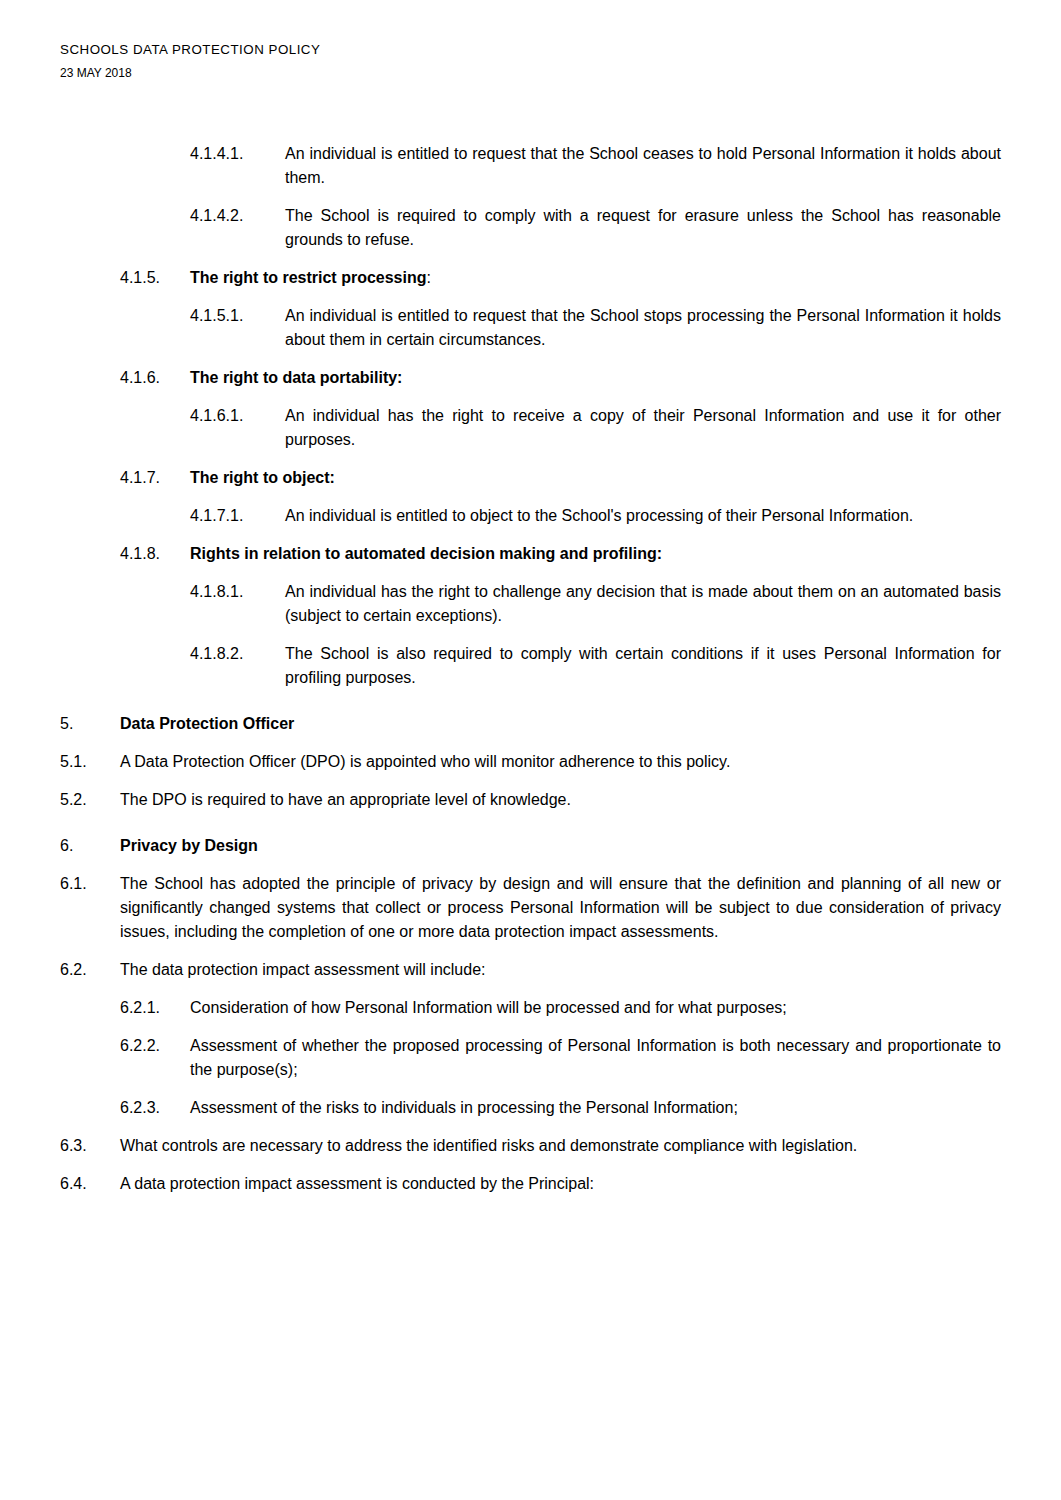SCHOOLS DATA PROTECTION POLICY
23 MAY 2018
4.1.4.1. An individual is entitled to request that the School ceases to hold Personal Information it holds about them.
4.1.4.2. The School is required to comply with a request for erasure unless the School has reasonable grounds to refuse.
4.1.5. The right to restrict processing:
4.1.5.1. An individual is entitled to request that the School stops processing the Personal Information it holds about them in certain circumstances.
4.1.6. The right to data portability:
4.1.6.1. An individual has the right to receive a copy of their Personal Information and use it for other purposes.
4.1.7. The right to object:
4.1.7.1. An individual is entitled to object to the School's processing of their Personal Information.
4.1.8. Rights in relation to automated decision making and profiling:
4.1.8.1. An individual has the right to challenge any decision that is made about them on an automated basis (subject to certain exceptions).
4.1.8.2. The School is also required to comply with certain conditions if it uses Personal Information for profiling purposes.
5. Data Protection Officer
5.1. A Data Protection Officer (DPO) is appointed who will monitor adherence to this policy.
5.2. The DPO is required to have an appropriate level of knowledge.
6. Privacy by Design
6.1. The School has adopted the principle of privacy by design and will ensure that the definition and planning of all new or significantly changed systems that collect or process Personal Information will be subject to due consideration of privacy issues, including the completion of one or more data protection impact assessments.
6.2. The data protection impact assessment will include:
6.2.1. Consideration of how Personal Information will be processed and for what purposes;
6.2.2. Assessment of whether the proposed processing of Personal Information is both necessary and proportionate to the purpose(s);
6.2.3. Assessment of the risks to individuals in processing the Personal Information;
6.3. What controls are necessary to address the identified risks and demonstrate compliance with legislation.
6.4. A data protection impact assessment is conducted by the Principal: